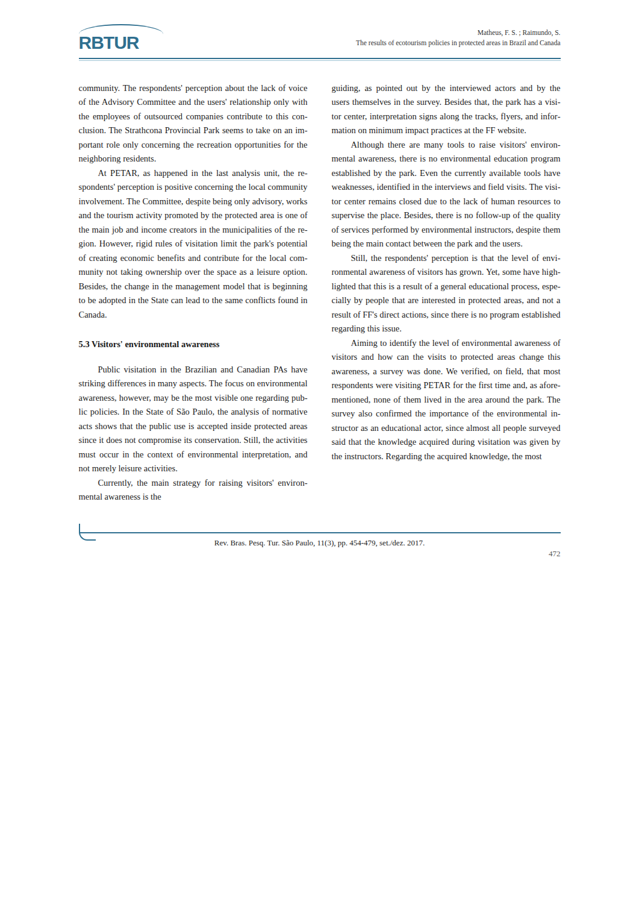RB TUR
Matheus, F. S. ; Raimundo, S.
The results of ecotourism policies in protected areas in Brazil and Canada
community. The respondents' perception about the lack of voice of the Advisory Committee and the users' relationship only with the employees of outsourced companies contribute to this conclusion. The Strathcona Provincial Park seems to take on an important role only concerning the recreation opportunities for the neighboring residents.
At PETAR, as happened in the last analysis unit, the respondents' perception is positive concerning the local community involvement. The Committee, despite being only advisory, works and the tourism activity promoted by the protected area is one of the main job and income creators in the municipalities of the region. However, rigid rules of visitation limit the park's potential of creating economic benefits and contribute for the local community not taking ownership over the space as a leisure option. Besides, the change in the management model that is beginning to be adopted in the State can lead to the same conflicts found in Canada.
5.3 Visitors' environmental awareness
Public visitation in the Brazilian and Canadian PAs have striking differences in many aspects. The focus on environmental awareness, however, may be the most visible one regarding public policies. In the State of São Paulo, the analysis of normative acts shows that the public use is accepted inside protected areas since it does not compromise its conservation. Still, the activities must occur in the context of environmental interpretation, and not merely leisure activities.
Currently, the main strategy for raising visitors' environmental awareness is the
guiding, as pointed out by the interviewed actors and by the users themselves in the survey. Besides that, the park has a visitor center, interpretation signs along the tracks, flyers, and information on minimum impact practices at the FF website.
Although there are many tools to raise visitors' environmental awareness, there is no environmental education program established by the park. Even the currently available tools have weaknesses, identified in the interviews and field visits. The visitor center remains closed due to the lack of human resources to supervise the place. Besides, there is no follow-up of the quality of services performed by environmental instructors, despite them being the main contact between the park and the users.
Still, the respondents' perception is that the level of environmental awareness of visitors has grown. Yet, some have highlighted that this is a result of a general educational process, especially by people that are interested in protected areas, and not a result of FF's direct actions, since there is no program established regarding this issue.
Aiming to identify the level of environmental awareness of visitors and how can the visits to protected areas change this awareness, a survey was done. We verified, on field, that most respondents were visiting PETAR for the first time and, as aforementioned, none of them lived in the area around the park. The survey also confirmed the importance of the environmental instructor as an educational actor, since almost all people surveyed said that the knowledge acquired during visitation was given by the instructors. Regarding the acquired knowledge, the most
Rev. Bras. Pesq. Tur. São Paulo, 11(3), pp. 454-479, set./dez. 2017.
472